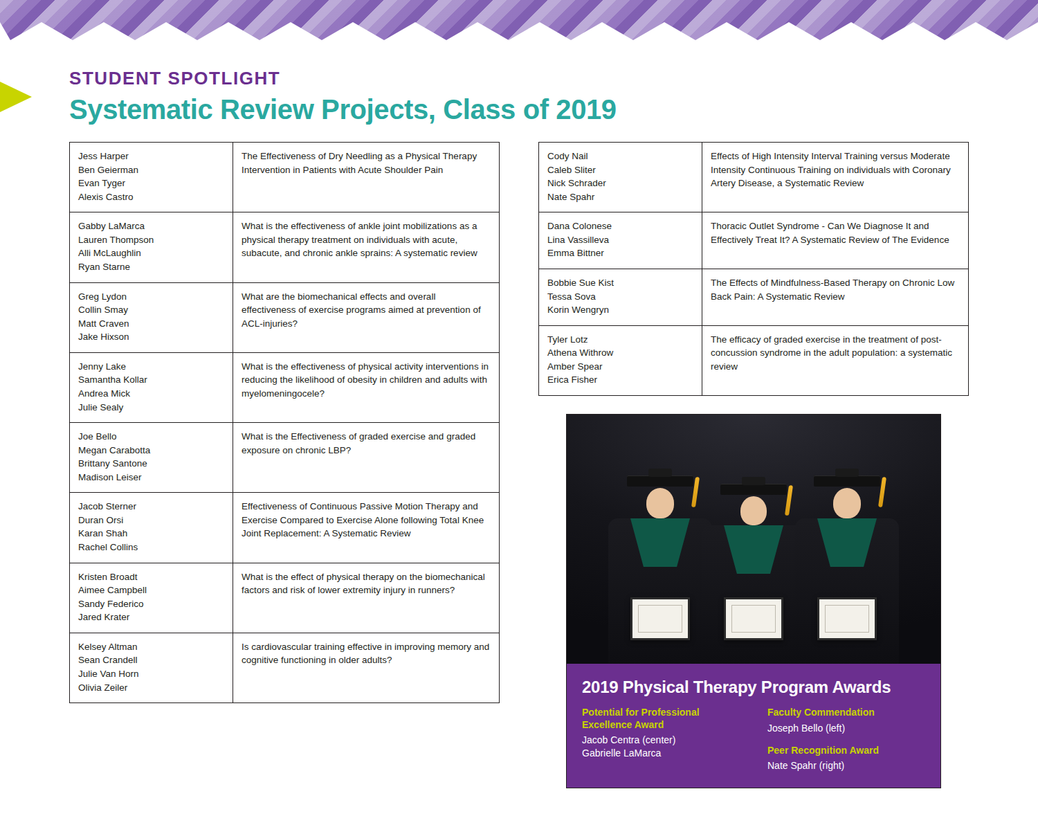Student Spotlight
Systematic Review Projects, Class of 2019
| Jess Harper Ben Geierman Evan Tyger Alexis Castro | The Effectiveness of Dry Needling as a Physical Therapy Intervention in Patients with Acute Shoulder Pain |
| Gabby LaMarca Lauren Thompson Alli McLaughlin Ryan Starne | What is the effectiveness of ankle joint mobilizations as a physical therapy treatment on individuals with acute, subacute, and chronic ankle sprains: A systematic review |
| Greg Lydon Collin Smay Matt Craven Jake Hixson | What are the biomechanical effects and overall effectiveness of exercise programs aimed at prevention of ACL-injuries? |
| Jenny Lake Samantha Kollar Andrea Mick Julie Sealy | What is the effectiveness of physical activity interventions in reducing the likelihood of obesity in children and adults with myelomeningocele? |
| Joe Bello Megan Carabotta Brittany Santone Madison Leiser | What is the Effectiveness of graded exercise and graded exposure on chronic LBP? |
| Jacob Sterner Duran Orsi Karan Shah Rachel Collins | Effectiveness of Continuous Passive Motion Therapy and Exercise Compared to Exercise Alone following Total Knee Joint Replacement: A Systematic Review |
| Kristen Broadt Aimee Campbell Sandy Federico Jared Krater | What is the effect of physical therapy on the biomechanical factors and risk of lower extremity injury in runners? |
| Kelsey Altman Sean Crandell Julie Van Horn Olivia Zeiler | Is cardiovascular training effective in improving memory and cognitive functioning in older adults? |
| Cody Nail Caleb Sliter Nick Schrader Nate Spahr | Effects of High Intensity Interval Training versus Moderate Intensity Continuous Training on individuals with Coronary Artery Disease, a Systematic Review |
| Dana Colonese Lina Vassilleva Emma Bittner | Thoracic Outlet Syndrome - Can We Diagnose It and Effectively Treat It? A Systematic Review of The Evidence |
| Bobbie Sue Kist Tessa Sova Korin Wengryn | The Effects of Mindfulness-Based Therapy on Chronic Low Back Pain: A Systematic Review |
| Tyler Lotz Athena Withrow Amber Spear Erica Fisher | The efficacy of graded exercise in the treatment of post-concussion syndrome in the adult population: a systematic review |
2019 Physical Therapy Program Awards
Potential for Professional
Excellence Award
Jacob Centra (center)
Gabrielle LaMarca
Faculty Commendation
Joseph Bello (left)
Peer Recognition Award
Nate Spahr (right)